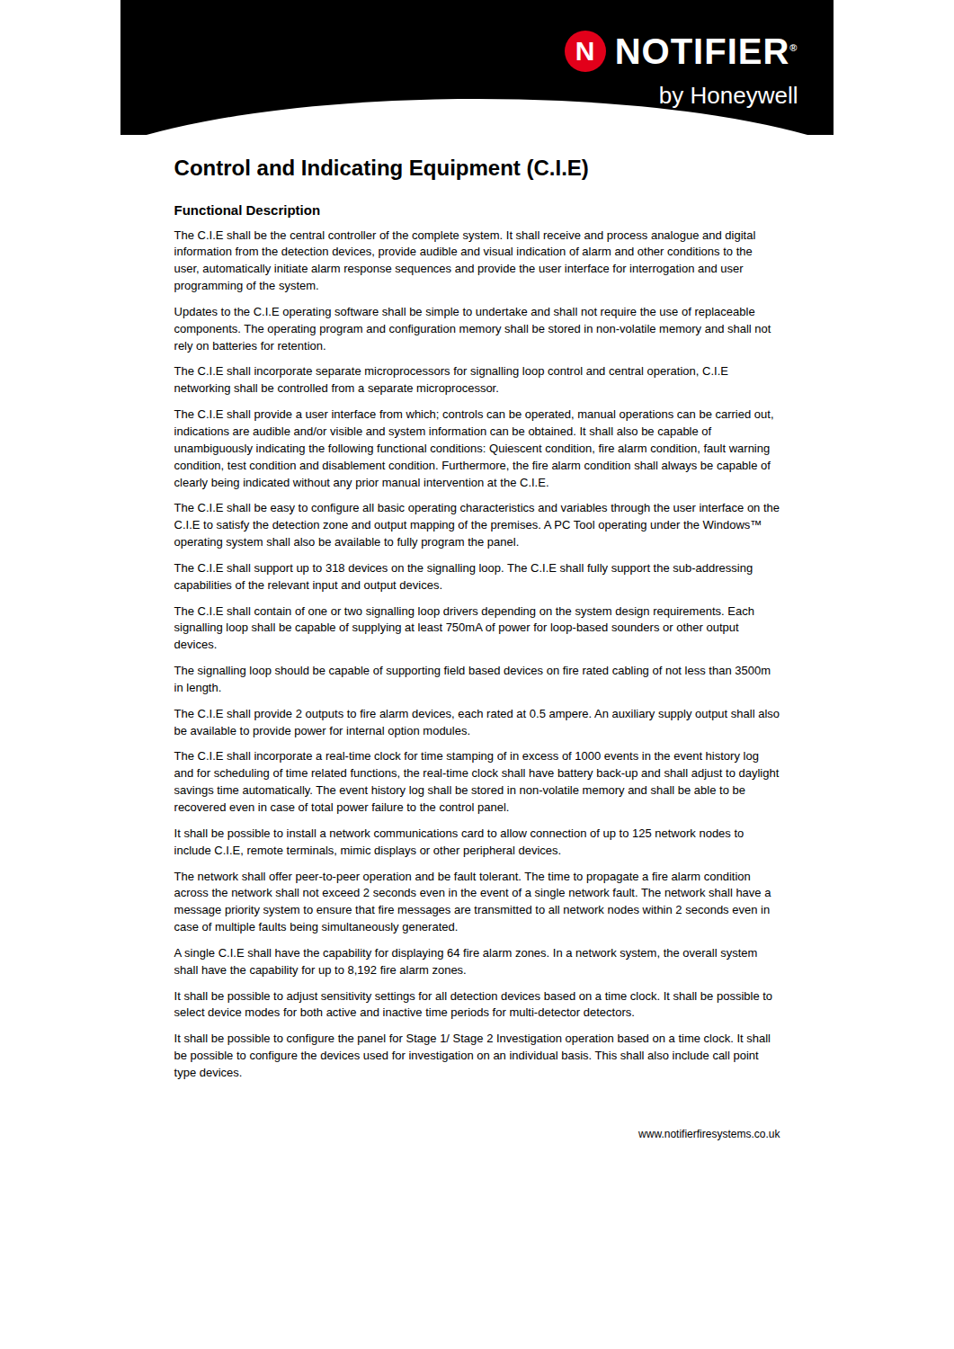N
NOTIFIER®
by Honeywell
Control and Indicating Equipment (C.I.E)
Functional Description
The C.I.E shall be the central controller of the complete system. It shall receive and process analogue and digital information from the detection devices, provide audible and visual indication of alarm and other conditions to the user, automatically initiate alarm response sequences and provide the user interface for interrogation and user programming of the system.
Updates to the C.I.E operating software shall be simple to undertake and shall not require the use of replaceable components. The operating program and configuration memory shall be stored in non-volatile memory and shall not rely on batteries for retention.
The C.I.E shall incorporate separate microprocessors for signalling loop control and central operation, C.I.E networking shall be controlled from a separate microprocessor.
The C.I.E shall provide a user interface from which; controls can be operated, manual operations can be carried out, indications are audible and/or visible and system information can be obtained. It shall also be capable of unambiguously indicating the following functional conditions: Quiescent condition, fire alarm condition, fault warning condition, test condition and disablement condition. Furthermore, the fire alarm condition shall always be capable of clearly being indicated without any prior manual intervention at the C.I.E.
The C.I.E shall be easy to configure all basic operating characteristics and variables through the user interface on the C.I.E to satisfy the detection zone and output mapping of the premises. A PC Tool operating under the Windows™ operating system shall also be available to fully program the panel.
The C.I.E shall support up to 318 devices on the signalling loop. The C.I.E shall fully support the sub-addressing capabilities of the relevant input and output devices.
The C.I.E shall contain of one or two signalling loop drivers depending on the system design requirements. Each signalling loop shall be capable of supplying at least 750mA of power for loop-based sounders or other output devices.
The signalling loop should be capable of supporting field based devices on fire rated cabling of not less than 3500m in length.
The C.I.E shall provide 2 outputs to fire alarm devices, each rated at 0.5 ampere. An auxiliary supply output shall also be available to provide power for internal option modules.
The C.I.E shall incorporate a real-time clock for time stamping of in excess of 1000 events in the event history log and for scheduling of time related functions, the real-time clock shall have battery back-up and shall adjust to daylight savings time automatically. The event history log shall be stored in non-volatile memory and shall be able to be recovered even in case of total power failure to the control panel.
It shall be possible to install a network communications card to allow connection of up to 125 network nodes to include C.I.E, remote terminals, mimic displays or other peripheral devices.
The network shall offer peer-to-peer operation and be fault tolerant. The time to propagate a fire alarm condition across the network shall not exceed 2 seconds even in the event of a single network fault. The network shall have a message priority system to ensure that fire messages are transmitted to all network nodes within 2 seconds even in case of multiple faults being simultaneously generated.
A single C.I.E shall have the capability for displaying 64 fire alarm zones. In a network system, the overall system shall have the capability for up to 8,192 fire alarm zones.
It shall be possible to adjust sensitivity settings for all detection devices based on a time clock. It shall be possible to select device modes for both active and inactive time periods for multi-detector detectors.
It shall be possible to configure the panel for Stage 1/ Stage 2 Investigation operation based on a time clock. It shall be possible to configure the devices used for investigation on an individual basis. This shall also include call point type devices.
www.notifierfiresystems.co.uk